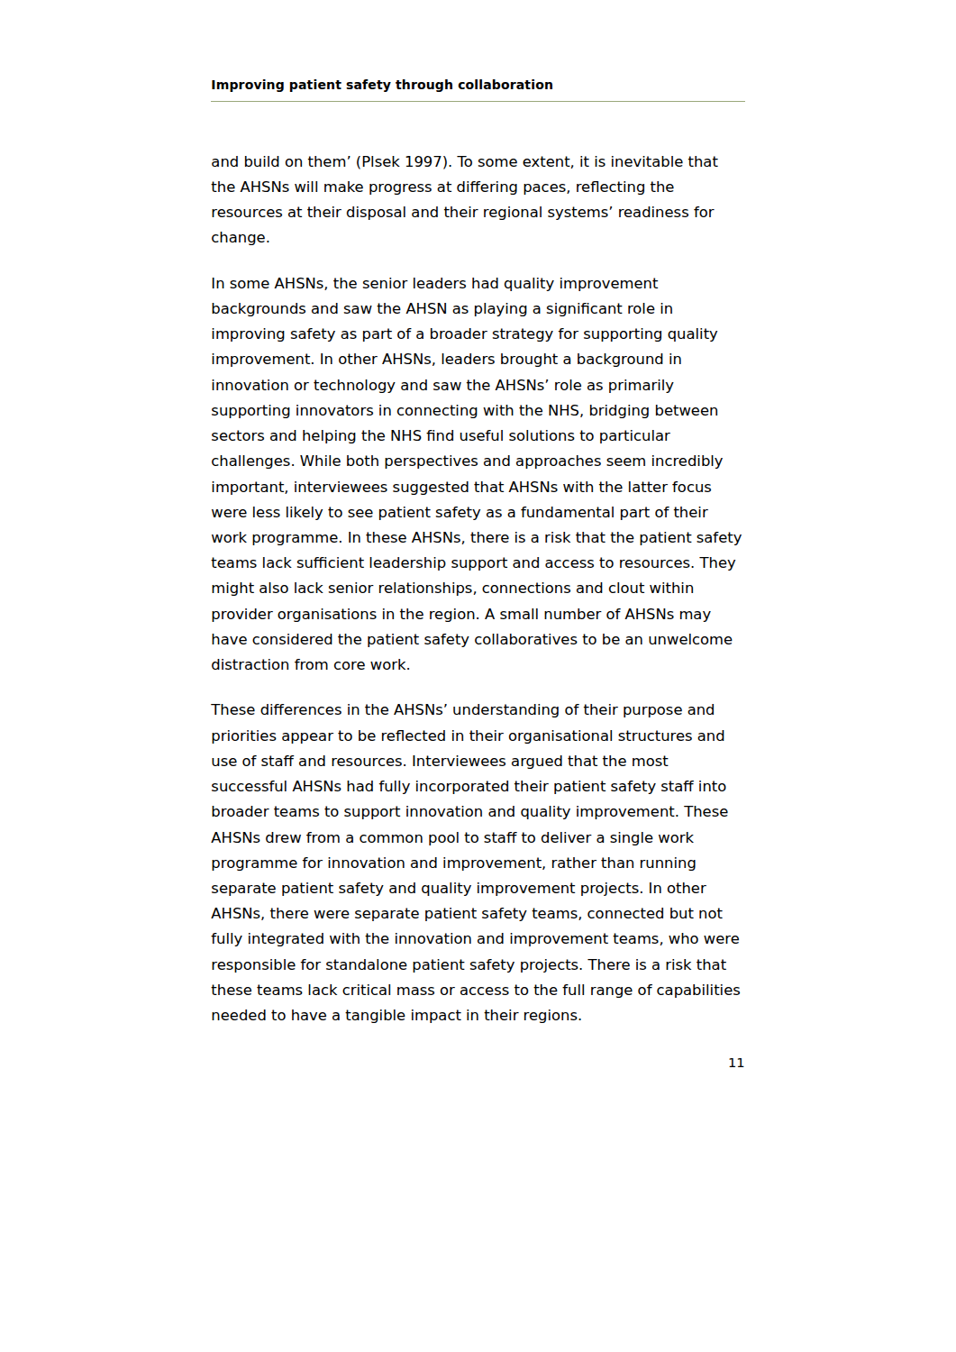Improving patient safety through collaboration
and build on them’ (Plsek 1997). To some extent, it is inevitable that the AHSNs will make progress at differing paces, reflecting the resources at their disposal and their regional systems’ readiness for change.
In some AHSNs, the senior leaders had quality improvement backgrounds and saw the AHSN as playing a significant role in improving safety as part of a broader strategy for supporting quality improvement. In other AHSNs, leaders brought a background in innovation or technology and saw the AHSNs’ role as primarily supporting innovators in connecting with the NHS, bridging between sectors and helping the NHS find useful solutions to particular challenges. While both perspectives and approaches seem incredibly important, interviewees suggested that AHSNs with the latter focus were less likely to see patient safety as a fundamental part of their work programme. In these AHSNs, there is a risk that the patient safety teams lack sufficient leadership support and access to resources. They might also lack senior relationships, connections and clout within provider organisations in the region. A small number of AHSNs may have considered the patient safety collaboratives to be an unwelcome distraction from core work.
These differences in the AHSNs’ understanding of their purpose and priorities appear to be reflected in their organisational structures and use of staff and resources. Interviewees argued that the most successful AHSNs had fully incorporated their patient safety staff into broader teams to support innovation and quality improvement. These AHSNs drew from a common pool to staff to deliver a single work programme for innovation and improvement, rather than running separate patient safety and quality improvement projects. In other AHSNs, there were separate patient safety teams, connected but not fully integrated with the innovation and improvement teams, who were responsible for standalone patient safety projects. There is a risk that these teams lack critical mass or access to the full range of capabilities needed to have a tangible impact in their regions.
11